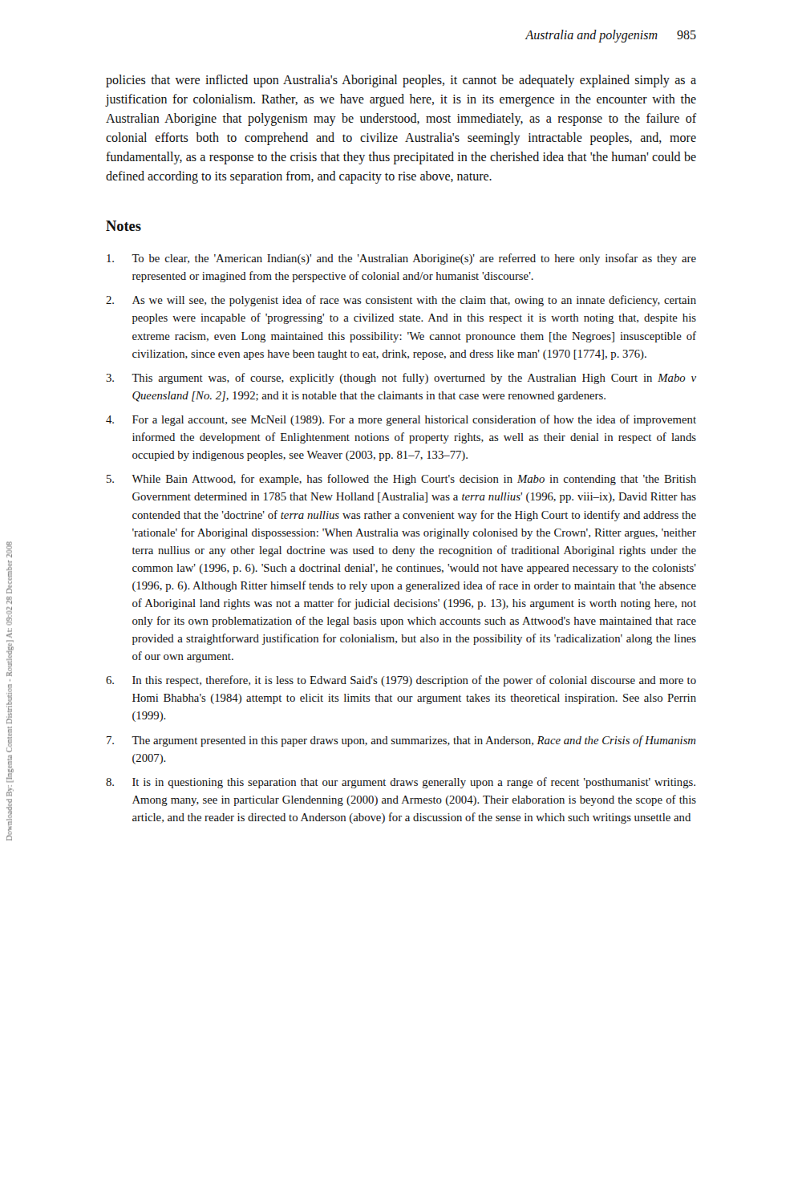Downloaded By: [Ingenta Content Distribution - Routledge] At: 09:02 28 December 2008
Australia and polygenism 985
policies that were inflicted upon Australia's Aboriginal peoples, it cannot be adequately explained simply as a justification for colonialism. Rather, as we have argued here, it is in its emergence in the encounter with the Australian Aborigine that polygenism may be understood, most immediately, as a response to the failure of colonial efforts both to comprehend and to civilize Australia's seemingly intractable peoples, and, more fundamentally, as a response to the crisis that they thus precipitated in the cherished idea that 'the human' could be defined according to its separation from, and capacity to rise above, nature.
Notes
1. To be clear, the 'American Indian(s)' and the 'Australian Aborigine(s)' are referred to here only insofar as they are represented or imagined from the perspective of colonial and/or humanist 'discourse'.
2. As we will see, the polygenist idea of race was consistent with the claim that, owing to an innate deficiency, certain peoples were incapable of 'progressing' to a civilized state. And in this respect it is worth noting that, despite his extreme racism, even Long maintained this possibility: 'We cannot pronounce them [the Negroes] insusceptible of civilization, since even apes have been taught to eat, drink, repose, and dress like man' (1970 [1774], p. 376).
3. This argument was, of course, explicitly (though not fully) overturned by the Australian High Court in Mabo v Queensland [No. 2], 1992; and it is notable that the claimants in that case were renowned gardeners.
4. For a legal account, see McNeil (1989). For a more general historical consideration of how the idea of improvement informed the development of Enlightenment notions of property rights, as well as their denial in respect of lands occupied by indigenous peoples, see Weaver (2003, pp. 81–7, 133–77).
5. While Bain Attwood, for example, has followed the High Court's decision in Mabo in contending that 'the British Government determined in 1785 that New Holland [Australia] was a terra nullius' (1996, pp. viii–ix), David Ritter has contended that the 'doctrine' of terra nullius was rather a convenient way for the High Court to identify and address the 'rationale' for Aboriginal dispossession: 'When Australia was originally colonised by the Crown', Ritter argues, 'neither terra nullius or any other legal doctrine was used to deny the recognition of traditional Aboriginal rights under the common law' (1996, p. 6). 'Such a doctrinal denial', he continues, 'would not have appeared necessary to the colonists' (1996, p. 6). Although Ritter himself tends to rely upon a generalized idea of race in order to maintain that 'the absence of Aboriginal land rights was not a matter for judicial decisions' (1996, p. 13), his argument is worth noting here, not only for its own problematization of the legal basis upon which accounts such as Attwood's have maintained that race provided a straightforward justification for colonialism, but also in the possibility of its 'radicalization' along the lines of our own argument.
6. In this respect, therefore, it is less to Edward Said's (1979) description of the power of colonial discourse and more to Homi Bhabha's (1984) attempt to elicit its limits that our argument takes its theoretical inspiration. See also Perrin (1999).
7. The argument presented in this paper draws upon, and summarizes, that in Anderson, Race and the Crisis of Humanism (2007).
8. It is in questioning this separation that our argument draws generally upon a range of recent 'posthumanist' writings. Among many, see in particular Glendenning (2000) and Armesto (2004). Their elaboration is beyond the scope of this article, and the reader is directed to Anderson (above) for a discussion of the sense in which such writings unsettle and